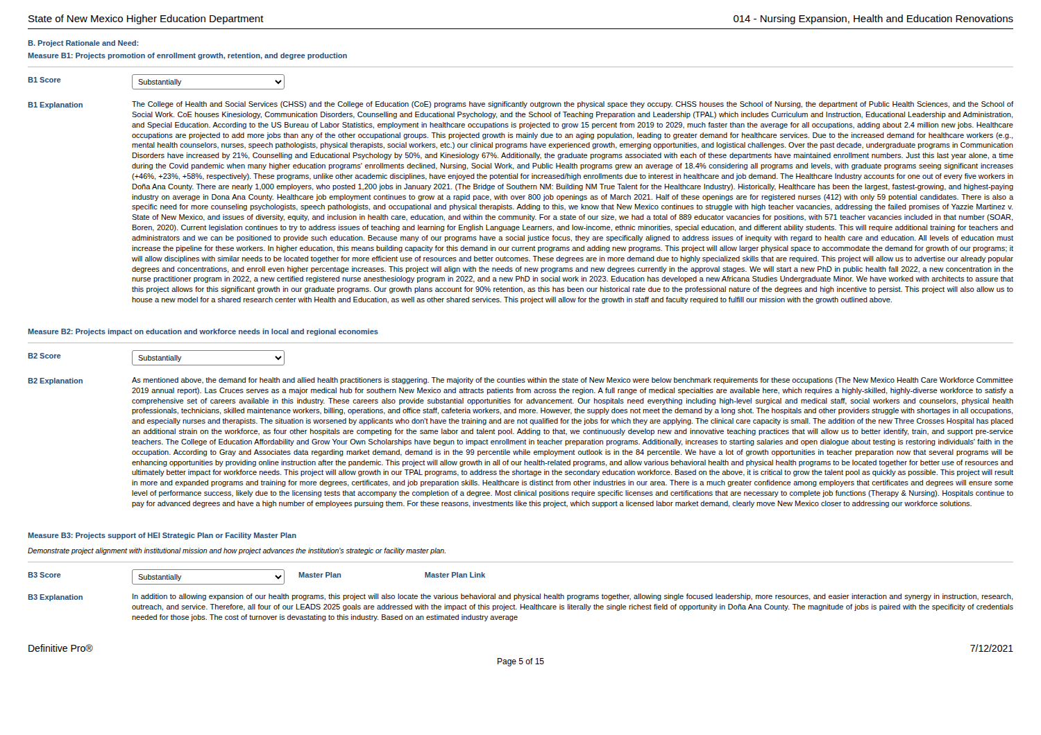State of New Mexico Higher Education Department
014 - Nursing Expansion, Health and Education Renovations
B. Project Rationale and Need:
Measure B1: Projects promotion of enrollment growth, retention, and degree production
B1 Score
Substantially Minimally Moderately Significantly
B1 Explanation
The College of Health and Social Services (CHSS) and the College of Education (CoE) programs have significantly outgrown the physical space they occupy. CHSS houses the School of Nursing, the department of Public Health Sciences, and the School of Social Work. CoE houses Kinesiology, Communication Disorders, Counselling and Educational Psychology, and the School of Teaching Preparation and Leadership (TPAL) which includes Curriculum and Instruction, Educational Leadership and Administration, and Special Education. According to the US Bureau of Labor Statistics, employment in healthcare occupations is projected to grow 15 percent from 2019 to 2029, much faster than the average for all occupations, adding about 2.4 million new jobs. Healthcare occupations are projected to add more jobs than any of the other occupational groups. This projected growth is mainly due to an aging population, leading to greater demand for healthcare services. Due to the increased demand for healthcare workers (e.g., mental health counselors, nurses, speech pathologists, physical therapists, social workers, etc.) our clinical programs have experienced growth, emerging opportunities, and logistical challenges. Over the past decade, undergraduate programs in Communication Disorders have increased by 21%, Counselling and Educational Psychology by 50%, and Kinesiology 67%. Additionally, the graduate programs associated with each of these departments have maintained enrollment numbers. Just this last year alone, a time during the Covid pandemic when many higher education programs' enrollments declined, Nursing, Social Work, and Public Health programs grew an average of 18.4% considering all programs and levels, with graduate programs seeing significant increases (+46%, +23%, +58%, respectively). These programs, unlike other academic disciplines, have enjoyed the potential for increased/high enrollments due to interest in healthcare and job demand. The Healthcare Industry accounts for one out of every five workers in Doña Ana County. There are nearly 1,000 employers, who posted 1,200 jobs in January 2021. (The Bridge of Southern NM: Building NM True Talent for the Healthcare Industry). Historically, Healthcare has been the largest, fastest-growing, and highest-paying industry on average in Dona Ana County. Healthcare job employment continues to grow at a rapid pace, with over 800 job openings as of March 2021. Half of these openings are for registered nurses (412) with only 59 potential candidates. There is also a specific need for more counseling psychologists, speech pathologists, and occupational and physical therapists. Adding to this, we know that New Mexico continues to struggle with high teacher vacancies, addressing the failed promises of Yazzie Martinez v. State of New Mexico, and issues of diversity, equity, and inclusion in health care, education, and within the community. For a state of our size, we had a total of 889 educator vacancies for positions, with 571 teacher vacancies included in that number (SOAR, Boren, 2020). Current legislation continues to try to address issues of teaching and learning for English Language Learners, and low-income, ethnic minorities, special education, and different ability students. This will require additional training for teachers and administrators and we can be positioned to provide such education. Because many of our programs have a social justice focus, they are specifically aligned to address issues of inequity with regard to health care and education. All levels of education must increase the pipeline for these workers. In higher education, this means building capacity for this demand in our current programs and adding new programs. This project will allow larger physical space to accommodate the demand for growth of our programs; it will allow disciplines with similar needs to be located together for more efficient use of resources and better outcomes. These degrees are in more demand due to highly specialized skills that are required. This project will allow us to advertise our already popular degrees and concentrations, and enroll even higher percentage increases. This project will align with the needs of new programs and new degrees currently in the approval stages. We will start a new PhD in public health fall 2022, a new concentration in the nurse practitioner program in 2022, a new certified registered nurse anesthesiology program in 2022, and a new PhD in social work in 2023. Education has developed a new Africana Studies Undergraduate Minor. We have worked with architects to assure that this project allows for this significant growth in our graduate programs. Our growth plans account for 90% retention, as this has been our historical rate due to the professional nature of the degrees and high incentive to persist. This project will also allow us to house a new model for a shared research center with Health and Education, as well as other shared services. This project will allow for the growth in staff and faculty required to fulfill our mission with the growth outlined above.
Measure B2: Projects impact on education and workforce needs in local and regional economies
B2 Score
Substantially Minimally Moderately Significantly
B2 Explanation
As mentioned above, the demand for health and allied health practitioners is staggering. The majority of the counties within the state of New Mexico were below benchmark requirements for these occupations (The New Mexico Health Care Workforce Committee 2019 annual report). Las Cruces serves as a major medical hub for southern New Mexico and attracts patients from across the region. A full range of medical specialties are available here, which requires a highly-skilled, highly-diverse workforce to satisfy a comprehensive set of careers available in this industry. These careers also provide substantial opportunities for advancement. Our hospitals need everything including high-level surgical and medical staff, social workers and counselors, physical health professionals, technicians, skilled maintenance workers, billing, operations, and office staff, cafeteria workers, and more. However, the supply does not meet the demand by a long shot. The hospitals and other providers struggle with shortages in all occupations, and especially nurses and therapists. The situation is worsened by applicants who don't have the training and are not qualified for the jobs for which they are applying. The clinical care capacity is small. The addition of the new Three Crosses Hospital has placed an additional strain on the workforce, as four other hospitals are competing for the same labor and talent pool. Adding to that, we continuously develop new and innovative teaching practices that will allow us to better identify, train, and support pre-service teachers. The College of Education Affordability and Grow Your Own Scholarships have begun to impact enrollment in teacher preparation programs. Additionally, increases to starting salaries and open dialogue about testing is restoring individuals' faith in the occupation. According to Gray and Associates data regarding market demand, demand is in the 99 percentile while employment outlook is in the 84 percentile. We have a lot of growth opportunities in teacher preparation now that several programs will be enhancing opportunities by providing online instruction after the pandemic. This project will allow growth in all of our health-related programs, and allow various behavioral health and physical health programs to be located together for better use of resources and ultimately better impact for workforce needs. This project will allow growth in our TPAL programs, to address the shortage in the secondary education workforce. Based on the above, it is critical to grow the talent pool as quickly as possible. This project will result in more and expanded programs and training for more degrees, certificates, and job preparation skills. Healthcare is distinct from other industries in our area. There is a much greater confidence among employers that certificates and degrees will ensure some level of performance success, likely due to the licensing tests that accompany the completion of a degree. Most clinical positions require specific licenses and certifications that are necessary to complete job functions (Therapy & Nursing). Hospitals continue to pay for advanced degrees and have a high number of employees pursuing them. For these reasons, investments like this project, which support a licensed labor market demand, clearly move New Mexico closer to addressing our workforce solutions.
Measure B3: Projects support of HEI Strategic Plan or Facility Master Plan
Demonstrate project alignment with institutional mission and how project advances the institution's strategic or facility master plan.
B3 Score
Substantially Minimally Moderately Significantly
Master Plan Master Plan Link
B3 Explanation
In addition to allowing expansion of our health programs, this project will also locate the various behavioral and physical health programs together, allowing single focused leadership, more resources, and easier interaction and synergy in instruction, research, outreach, and service. Therefore, all four of our LEADS 2025 goals are addressed with the impact of this project. Healthcare is literally the single richest field of opportunity in Doña Ana County. The magnitude of jobs is paired with the specificity of credentials needed for those jobs. The cost of turnover is devastating to this industry. Based on an estimated industry average
Definitive Pro®
7/12/2021
Page 5 of 15